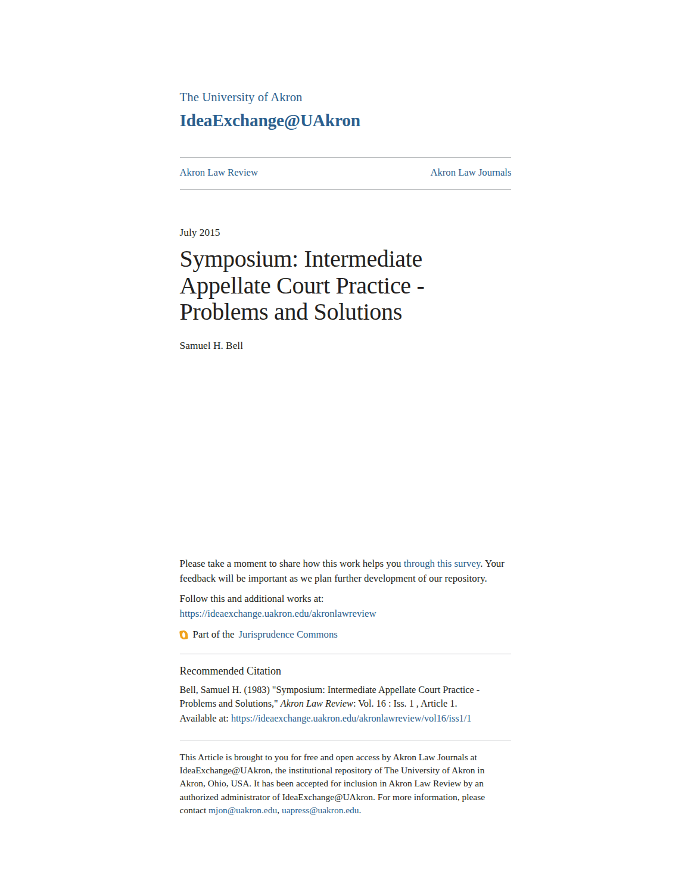The University of Akron
IdeaExchange@UAkron
Akron Law Review Akron Law Journals
July 2015
Symposium: Intermediate Appellate Court Practice - Problems and Solutions
Samuel H. Bell
Please take a moment to share how this work helps you through this survey. Your feedback will be important as we plan further development of our repository.
Follow this and additional works at: https://ideaexchange.uakron.edu/akronlawreview
Part of the Jurisprudence Commons
Recommended Citation
Bell, Samuel H. (1983) "Symposium: Intermediate Appellate Court Practice - Problems and Solutions," Akron Law Review: Vol. 16 : Iss. 1 , Article 1.
Available at: https://ideaexchange.uakron.edu/akronlawreview/vol16/iss1/1
This Article is brought to you for free and open access by Akron Law Journals at IdeaExchange@UAkron, the institutional repository of The University of Akron in Akron, Ohio, USA. It has been accepted for inclusion in Akron Law Review by an authorized administrator of IdeaExchange@UAkron. For more information, please contact mjon@uakron.edu, uapress@uakron.edu.